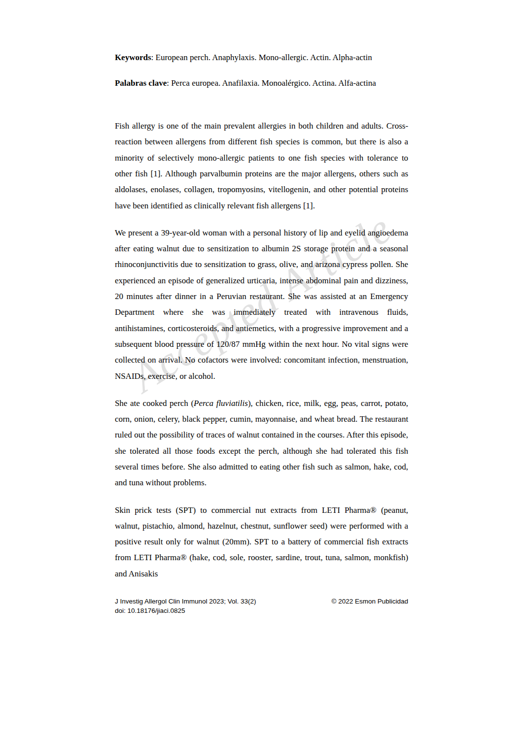Accepted Article
Keywords: European perch. Anaphylaxis. Mono-allergic. Actin. Alpha-actin
Palabras clave: Perca europea. Anafilaxia. Monoalérgico. Actina. Alfa-actina
Fish allergy is one of the main prevalent allergies in both children and adults. Cross-reaction between allergens from different fish species is common, but there is also a minority of selectively mono-allergic patients to one fish species with tolerance to other fish [1]. Although parvalbumin proteins are the major allergens, others such as aldolases, enolases, collagen, tropomyosins, vitellogenin, and other potential proteins have been identified as clinically relevant fish allergens [1].
We present a 39-year-old woman with a personal history of lip and eyelid angioedema after eating walnut due to sensitization to albumin 2S storage protein and a seasonal rhinoconjunctivitis due to sensitization to grass, olive, and arizona cypress pollen. She experienced an episode of generalized urticaria, intense abdominal pain and dizziness, 20 minutes after dinner in a Peruvian restaurant. She was assisted at an Emergency Department where she was immediately treated with intravenous fluids, antihistamines, corticosteroids, and antiemetics, with a progressive improvement and a subsequent blood pressure of 120/87 mmHg within the next hour. No vital signs were collected on arrival. No cofactors were involved: concomitant infection, menstruation, NSAIDs, exercise, or alcohol.
She ate cooked perch (Perca fluviatilis), chicken, rice, milk, egg, peas, carrot, potato, corn, onion, celery, black pepper, cumin, mayonnaise, and wheat bread. The restaurant ruled out the possibility of traces of walnut contained in the courses. After this episode, she tolerated all those foods except the perch, although she had tolerated this fish several times before. She also admitted to eating other fish such as salmon, hake, cod, and tuna without problems.
Skin prick tests (SPT) to commercial nut extracts from LETI Pharma® (peanut, walnut, pistachio, almond, hazelnut, chestnut, sunflower seed) were performed with a positive result only for walnut (20mm). SPT to a battery of commercial fish extracts from LETI Pharma® (hake, cod, sole, rooster, sardine, trout, tuna, salmon, monkfish) and Anisakis
J Investig Allergol Clin Immunol 2023; Vol. 33(2)
doi: 10.18176/jiaci.0825
© 2022 Esmon Publicidad